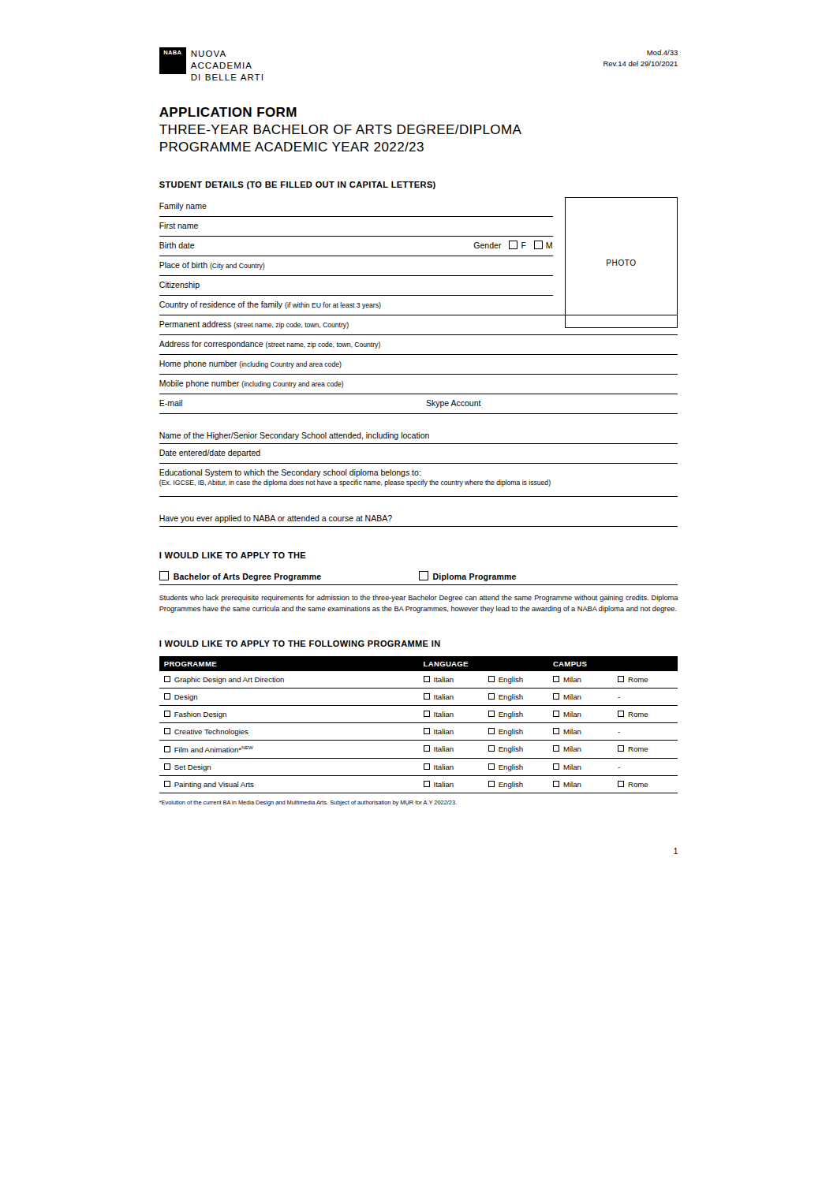NABA
Nuova
Accademia
di Belle Arti
Mod.4/33
Rev.14 del 29/10/2021
APPLICATION FORM
THREE-YEAR BACHELOR OF ARTS DEGREE/DIPLOMA
PROGRAMME ACADEMIC YEAR 2022/23
Student details (to be filled out in capital letters)
PHOTO
Family name
First name
Birth date Gender F M
Place of birth(City and Country)
Citizenship
Country of residence of the family(if within EU for at least 3 years)
Permanent address(street name, zip code, town, Country)
Address for correspondance(street name, zip code, town, Country)
Home phone number(including Country and area code)
Mobile phone number(including Country and area code)
E-mail Skype Account
Name of the Higher/Senior Secondary School attended, including location
Date entered/date departed
Educational System to which the Secondary school diploma belongs to: (Ex. IGCSE, IB, Abitur, in case the diploma does not have a specific name, please specify the country where the diploma is issued)
Have you ever applied to NABA or attended a course at NABA?
I would like to apply to the
Bachelor of Arts Degree Programme
Diploma Programme
Students who lack prerequisite requirements for admission to the three-year Bachelor Degree can attend the same Programme without gaining credits. Diploma Programmes have the same curricula and the same examinations as the BA Programmes, however they lead to the awarding of a NABA diploma and not degree.
I would like to apply to the following programme in
| PROGRAMME | LANGUAGE | CAMPUS |
| --- | --- | --- |
| Graphic Design and Art Direction | Italian | English | Milan | Rome |
| Design | Italian | English | Milan | - |
| Fashion Design | Italian | English | Milan | Rome |
| Creative Technologies | Italian | English | Milan | - |
| Film and Animation* NEW | Italian | English | Milan | Rome |
| Set Design | Italian | English | Milan | - |
| Painting and Visual Arts | Italian | English | Milan | Rome |
*Evolution of the current BA in Media Design and Multimedia Arts. Subject of authorisation by MUR for A.Y 2022/23.
1